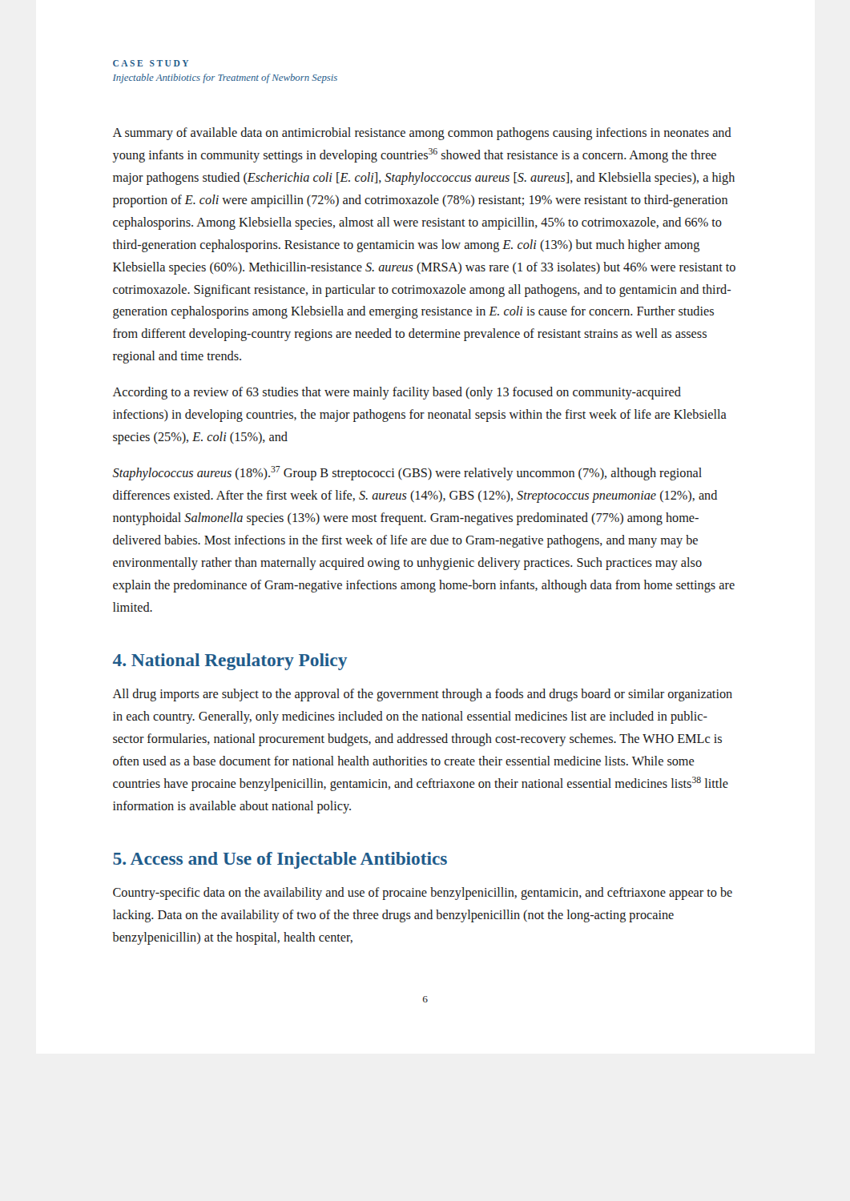Case Study
Injectable Antibiotics for Treatment of Newborn Sepsis
A summary of available data on antimicrobial resistance among common pathogens causing infections in neonates and young infants in community settings in developing countries36 showed that resistance is a concern. Among the three major pathogens studied (Escherichia coli [E. coli], Staphyloccoccus aureus [S. aureus], and Klebsiella species), a high proportion of E. coli were ampicillin (72%) and cotrimoxazole (78%) resistant; 19% were resistant to third-generation cephalosporins. Among Klebsiella species, almost all were resistant to ampicillin, 45% to cotrimoxazole, and 66% to third-generation cephalosporins. Resistance to gentamicin was low among E. coli (13%) but much higher among Klebsiella species (60%). Methicillin-resistance S. aureus (MRSA) was rare (1 of 33 isolates) but 46% were resistant to cotrimoxazole. Significant resistance, in particular to cotrimoxazole among all pathogens, and to gentamicin and third-generation cephalosporins among Klebsiella and emerging resistance in E. coli is cause for concern. Further studies from different developing-country regions are needed to determine prevalence of resistant strains as well as assess regional and time trends.
According to a review of 63 studies that were mainly facility based (only 13 focused on community-acquired infections) in developing countries, the major pathogens for neonatal sepsis within the first week of life are Klebsiella species (25%), E. coli (15%), and
Staphylococcus aureus (18%).37 Group B streptococci (GBS) were relatively uncommon (7%), although regional differences existed. After the first week of life, S. aureus (14%), GBS (12%), Streptococcus pneumoniae (12%), and nontyphoidal Salmonella species (13%) were most frequent. Gram-negatives predominated (77%) among home-delivered babies. Most infections in the first week of life are due to Gram-negative pathogens, and many may be environmentally rather than maternally acquired owing to unhygienic delivery practices. Such practices may also explain the predominance of Gram-negative infections among home-born infants, although data from home settings are limited.
4. National Regulatory Policy
All drug imports are subject to the approval of the government through a foods and drugs board or similar organization in each country. Generally, only medicines included on the national essential medicines list are included in public-sector formularies, national procurement budgets, and addressed through cost-recovery schemes. The WHO EMLc is often used as a base document for national health authorities to create their essential medicine lists. While some countries have procaine benzylpenicillin, gentamicin, and ceftriaxone on their national essential medicines lists38 little information is available about national policy.
5. Access and Use of Injectable Antibiotics
Country-specific data on the availability and use of procaine benzylpenicillin, gentamicin, and ceftriaxone appear to be lacking. Data on the availability of two of the three drugs and benzylpenicillin (not the long-acting procaine benzylpenicillin) at the hospital, health center,
6